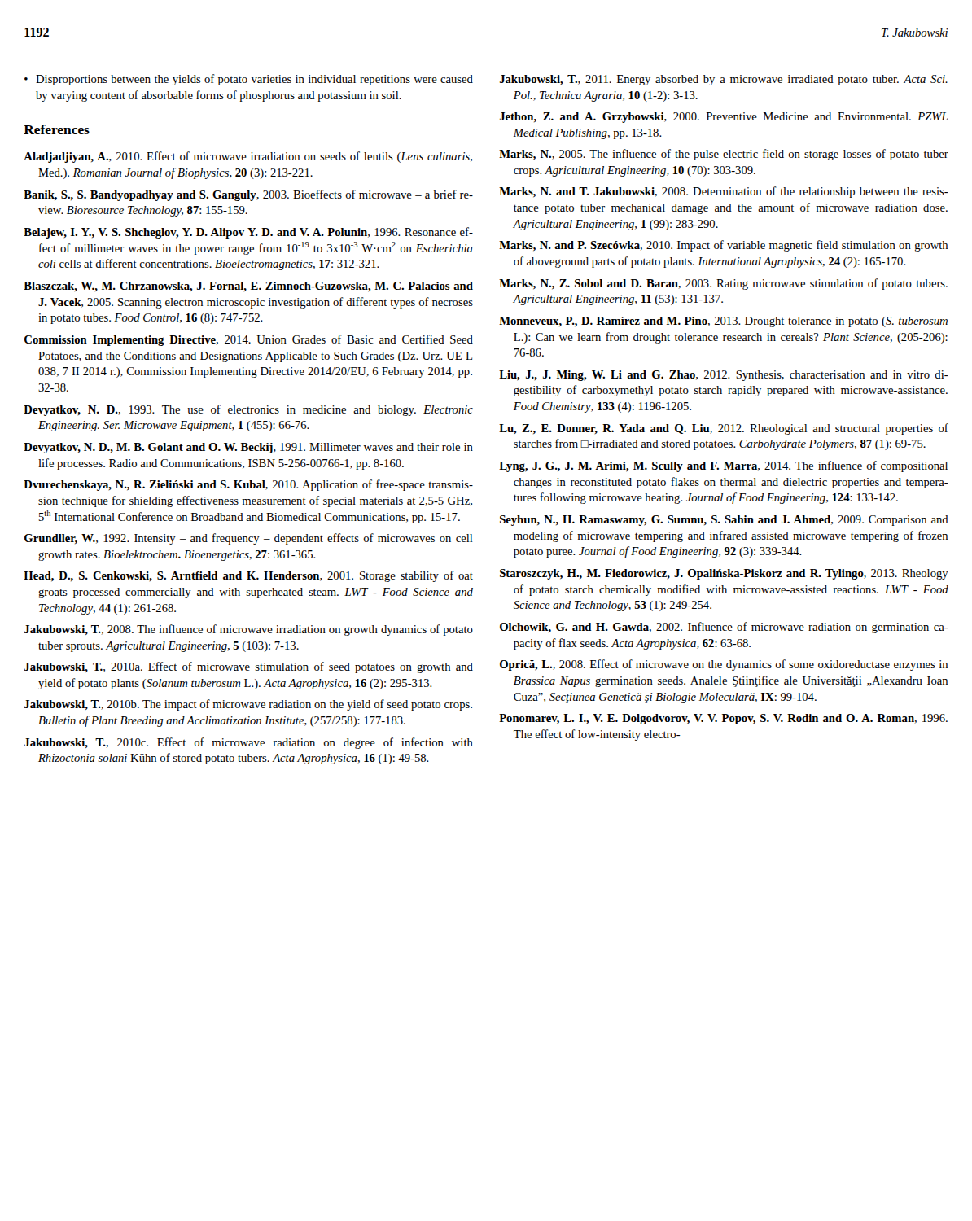1192 T. Jakubowski
Disproportions between the yields of potato varieties in individual repetitions were caused by varying content of absorbable forms of phosphorus and potassium in soil.
References
Aladjadjiyan, A., 2010. Effect of microwave irradiation on seeds of lentils (Lens culinaris, Med.). Romanian Journal of Biophysics, 20 (3): 213-221.
Banik, S., S. Bandyopadhyay and S. Ganguly, 2003. Bioeffects of microwave – a brief review. Bioresource Technology, 87: 155-159.
Belajew, I. Y., V. S. Shcheglov, Y. D. Alipov Y. D. and V. A. Polunin, 1996. Resonance effect of millimeter waves in the power range from 10-19 to 3x10-3 W·cm2 on Escherichia coli cells at different concentrations. Bioelectromagnetics, 17: 312-321.
Blaszczak, W., M. Chrzanowska, J. Fornal, E. Zimnoch-Guzowska, M. C. Palacios and J. Vacek, 2005. Scanning electron microscopic investigation of different types of necroses in potato tubes. Food Control, 16 (8): 747-752.
Commission Implementing Directive, 2014. Union Grades of Basic and Certified Seed Potatoes, and the Conditions and Designations Applicable to Such Grades (Dz. Urz. UE L 038, 7 II 2014 r.), Commission Implementing Directive 2014/20/EU, 6 February 2014, pp. 32-38.
Devyatkov, N. D., 1993. The use of electronics in medicine and biology. Electronic Engineering. Ser. Microwave Equipment, 1 (455): 66-76.
Devyatkov, N. D., M. B. Golant and O. W. Beckij, 1991. Millimeter waves and their role in life processes. Radio and Communications, ISBN 5-256-00766-1, pp. 8-160.
Dvurechenskaya, N., R. Zieliński and S. Kubal, 2010. Application of free-space transmission technique for shielding effectiveness measurement of special materials at 2,5-5 GHz, 5th International Conference on Broadband and Biomedical Communications, pp. 15-17.
Grundller, W., 1992. Intensity – and frequency – dependent effects of microwaves on cell growth rates. Bioelektrochem. Bioenergetics, 27: 361-365.
Head, D., S. Cenkowski, S. Arntfield and K. Henderson, 2001. Storage stability of oat groats processed commercially and with superheated steam. LWT - Food Science and Technology, 44 (1): 261-268.
Jakubowski, T., 2008. The influence of microwave irradiation on growth dynamics of potato tuber sprouts. Agricultural Engineering, 5 (103): 7-13.
Jakubowski, T., 2010a. Effect of microwave stimulation of seed potatoes on growth and yield of potato plants (Solanum tuberosum L.). Acta Agrophysica, 16 (2): 295-313.
Jakubowski, T., 2010b. The impact of microwave radiation on the yield of seed potato crops. Bulletin of Plant Breeding and Acclimatization Institute, (257/258): 177-183.
Jakubowski, T., 2010c. Effect of microwave radiation on degree of infection with Rhizoctonia solani Kühn of stored potato tubers. Acta Agrophysica, 16 (1): 49-58.
Jakubowski, T., 2011. Energy absorbed by a microwave irradiated potato tuber. Acta Sci. Pol., Technica Agraria, 10 (1-2): 3-13.
Jethon, Z. and A. Grzybowski, 2000. Preventive Medicine and Environmental. PZWL Medical Publishing, pp. 13-18.
Marks, N., 2005. The influence of the pulse electric field on storage losses of potato tuber crops. Agricultural Engineering, 10 (70): 303-309.
Marks, N. and T. Jakubowski, 2008. Determination of the relationship between the resistance potato tuber mechanical damage and the amount of microwave radiation dose. Agricultural Engineering, 1 (99): 283-290.
Marks, N. and P. Szecówka, 2010. Impact of variable magnetic field stimulation on growth of aboveground parts of potato plants. International Agrophysics, 24 (2): 165-170.
Marks, N., Z. Sobol and D. Baran, 2003. Rating microwave stimulation of potato tubers. Agricultural Engineering, 11 (53): 131-137.
Monneveux, P., D. Ramírez and M. Pino, 2013. Drought tolerance in potato (S. tuberosum L.): Can we learn from drought tolerance research in cereals? Plant Science, (205-206): 76-86.
Liu, J., J. Ming, W. Li and G. Zhao, 2012. Synthesis, characterisation and in vitro digestibility of carboxymethyl potato starch rapidly prepared with microwave-assistance. Food Chemistry, 133 (4): 1196-1205.
Lu, Z., E. Donner, R. Yada and Q. Liu, 2012. Rheological and structural properties of starches from □-irradiated and stored potatoes. Carbohydrate Polymers, 87 (1): 69-75.
Lyng, J. G., J. M. Arimi, M. Scully and F. Marra, 2014. The influence of compositional changes in reconstituted potato flakes on thermal and dielectric properties and temperatures following microwave heating. Journal of Food Engineering, 124: 133-142.
Seyhun, N., H. Ramaswamy, G. Sumnu, S. Sahin and J. Ahmed, 2009. Comparison and modeling of microwave tempering and infrared assisted microwave tempering of frozen potato puree. Journal of Food Engineering, 92 (3): 339-344.
Staroszczyk, H., M. Fiedorowicz, J. Opalińska-Piskorz and R. Tylingo, 2013. Rheology of potato starch chemically modified with microwave-assisted reactions. LWT - Food Science and Technology, 53 (1): 249-254.
Olchowik, G. and H. Gawda, 2002. Influence of microwave radiation on germination capacity of flax seeds. Acta Agrophysica, 62: 63-68.
Oprică, L., 2008. Effect of microwave on the dynamics of some oxidoreductase enzymes in Brassica Napus germination seeds. Analele Ştiinţifice ale Universităţii „Alexandru Ioan Cuza”, Secţiunea Genetică şi Biologie Moleculară, IX: 99-104.
Ponomarev, L. I., V. E. Dolgodvorov, V. V. Popov, S. V. Rodin and O. A. Roman, 1996. The effect of low-intensity electro-